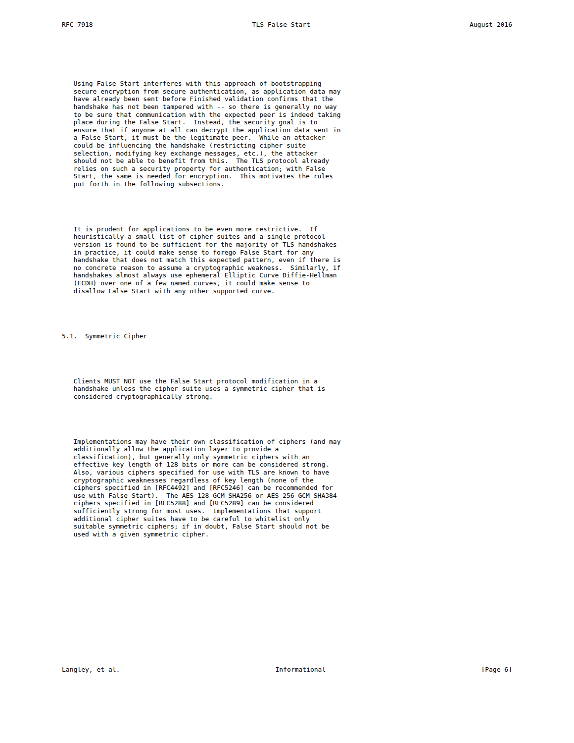RFC 7918 TLS False Start August 2016
Using False Start interferes with this approach of bootstrapping secure encryption from secure authentication, as application data may have already been sent before Finished validation confirms that the handshake has not been tampered with -- so there is generally no way to be sure that communication with the expected peer is indeed taking place during the False Start. Instead, the security goal is to ensure that if anyone at all can decrypt the application data sent in a False Start, it must be the legitimate peer. While an attacker could be influencing the handshake (restricting cipher suite selection, modifying key exchange messages, etc.), the attacker should not be able to benefit from this. The TLS protocol already relies on such a security property for authentication; with False Start, the same is needed for encryption. This motivates the rules put forth in the following subsections.
It is prudent for applications to be even more restrictive. If heuristically a small list of cipher suites and a single protocol version is found to be sufficient for the majority of TLS handshakes in practice, it could make sense to forego False Start for any handshake that does not match this expected pattern, even if there is no concrete reason to assume a cryptographic weakness. Similarly, if handshakes almost always use ephemeral Elliptic Curve Diffie-Hellman (ECDH) over one of a few named curves, it could make sense to disallow False Start with any other supported curve.
5.1. Symmetric Cipher
Clients MUST NOT use the False Start protocol modification in a handshake unless the cipher suite uses a symmetric cipher that is considered cryptographically strong.
Implementations may have their own classification of ciphers (and may additionally allow the application layer to provide a classification), but generally only symmetric ciphers with an effective key length of 128 bits or more can be considered strong. Also, various ciphers specified for use with TLS are known to have cryptographic weaknesses regardless of key length (none of the ciphers specified in [RFC4492] and [RFC5246] can be recommended for use with False Start). The AES_128_GCM_SHA256 or AES_256_GCM_SHA384 ciphers specified in [RFC5288] and [RFC5289] can be considered sufficiently strong for most uses. Implementations that support additional cipher suites have to be careful to whitelist only suitable symmetric ciphers; if in doubt, False Start should not be used with a given symmetric cipher.
Langley, et al. Informational [Page 6]